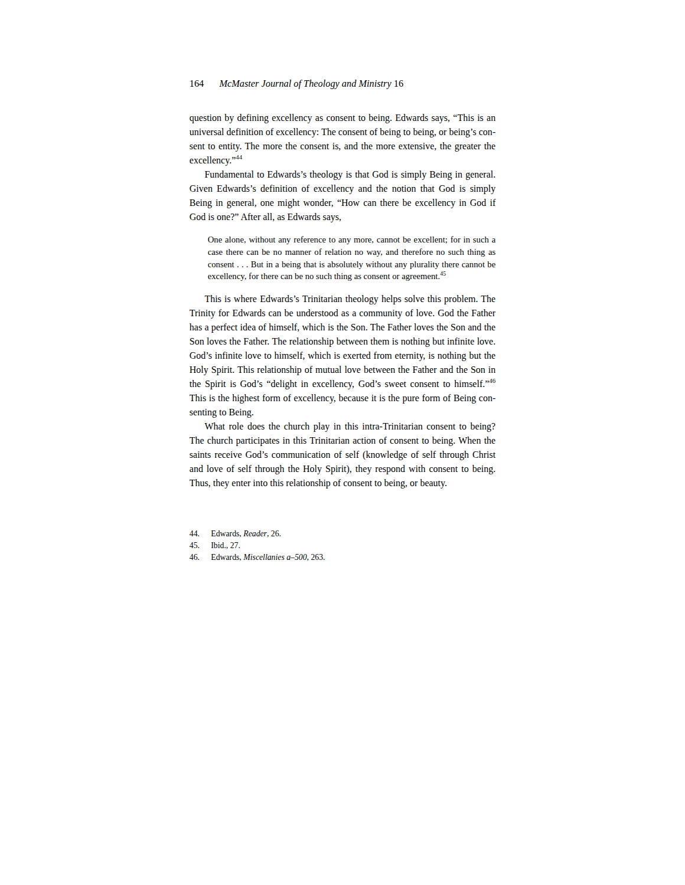164 McMaster Journal of Theology and Ministry 16
question by defining excellency as consent to being. Edwards says, “This is an universal definition of excellency: The consent of being to being, or being’s consent to entity. The more the consent is, and the more extensive, the greater the excellency.”44
Fundamental to Edwards’s theology is that God is simply Being in general. Given Edwards’s definition of excellency and the notion that God is simply Being in general, one might wonder, “How can there be excellency in God if God is one?” After all, as Edwards says,
One alone, without any reference to any more, cannot be excellent; for in such a case there can be no manner of relation no way, and therefore no such thing as consent . . . But in a being that is absolutely without any plurality there cannot be excellency, for there can be no such thing as consent or agreement.45
This is where Edwards’s Trinitarian theology helps solve this problem. The Trinity for Edwards can be understood as a community of love. God the Father has a perfect idea of himself, which is the Son. The Father loves the Son and the Son loves the Father. The relationship between them is nothing but infinite love. God’s infinite love to himself, which is exerted from eternity, is nothing but the Holy Spirit. This relationship of mutual love between the Father and the Son in the Spirit is God’s “delight in excellency, God’s sweet consent to himself.”46 This is the highest form of excellency, because it is the pure form of Being consenting to Being.
What role does the church play in this intra-Trinitarian consent to being? The church participates in this Trinitarian action of consent to being. When the saints receive God’s communication of self (knowledge of self through Christ and love of self through the Holy Spirit), they respond with consent to being. Thus, they enter into this relationship of consent to being, or beauty.
44 Edwards, Reader, 26.
45 Ibid., 27.
46 Edwards, Miscellanies a–500, 263.